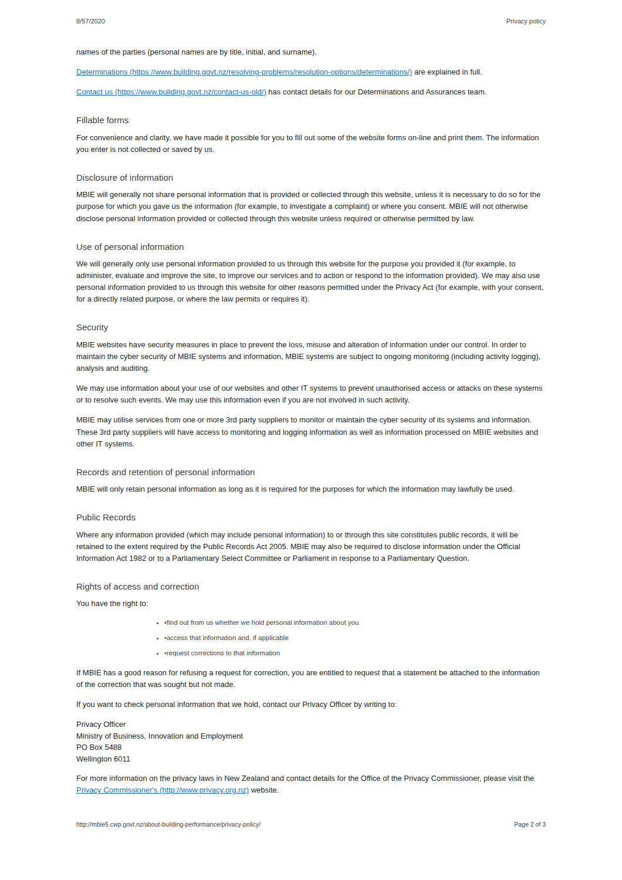8/57/2020 Privacy policy
names of the parties (personal names are by title, initial, and surname).
Determinations (https://www.building.govt.nz/resolving-problems/resolution-options/determinations/) are explained in full.
Contact us (https://www.building.govt.nz/contact-us-old/) has contact details for our Determinations and Assurances team.
Fillable forms
For convenience and clarity, we have made it possible for you to fill out some of the website forms on-line and print them. The information you enter is not collected or saved by us.
Disclosure of information
MBIE will generally not share personal information that is provided or collected through this website, unless it is necessary to do so for the purpose for which you gave us the information (for example, to investigate a complaint) or where you consent. MBIE will not otherwise disclose personal information provided or collected through this website unless required or otherwise permitted by law.
Use of personal information
We will generally only use personal information provided to us through this website for the purpose you provided it (for example, to administer, evaluate and improve the site, to improve our services and to action or respond to the information provided). We may also use personal information provided to us through this website for other reasons permitted under the Privacy Act (for example, with your consent, for a directly related purpose, or where the law permits or requires it).
Security
MBIE websites have security measures in place to prevent the loss, misuse and alteration of information under our control. In order to maintain the cyber security of MBIE systems and information, MBIE systems are subject to ongoing monitoring (including activity logging), analysis and auditing.
We may use information about your use of our websites and other IT systems to prevent unauthorised access or attacks on these systems or to resolve such events. We may use this information even if you are not involved in such activity.
MBIE may utilise services from one or more 3rd party suppliers to monitor or maintain the cyber security of its systems and information. These 3rd party suppliers will have access to monitoring and logging information as well as information processed on MBIE websites and other IT systems.
Records and retention of personal information
MBIE will only retain personal information as long as it is required for the purposes for which the information may lawfully be used.
Public Records
Where any information provided (which may include personal information) to or through this site constitutes public records, it will be retained to the extent required by the Public Records Act 2005. MBIE may also be required to disclose information under the Official Information Act 1982 or to a Parliamentary Select Committee or Parliament in response to a Parliamentary Question.
Rights of access and correction
You have the right to:
•find out from us whether we hold personal information about you
•access that information and, if applicable
•request corrections to that information
If MBIE has a good reason for refusing a request for correction, you are entitled to request that a statement be attached to the information of the correction that was sought but not made.
If you want to check personal information that we hold, contact our Privacy Officer by writing to:
Privacy Officer
Ministry of Business, Innovation and Employment
PO Box 5488
Wellington 6011
For more information on the privacy laws in New Zealand and contact details for the Office of the Privacy Commissioner, please visit the Privacy Commissioner's (http://www.privacy.org.nz) website.
http://mbie5.cwp.govt.nz/about-building-performance/privacy-policy/ Page 2 of 3